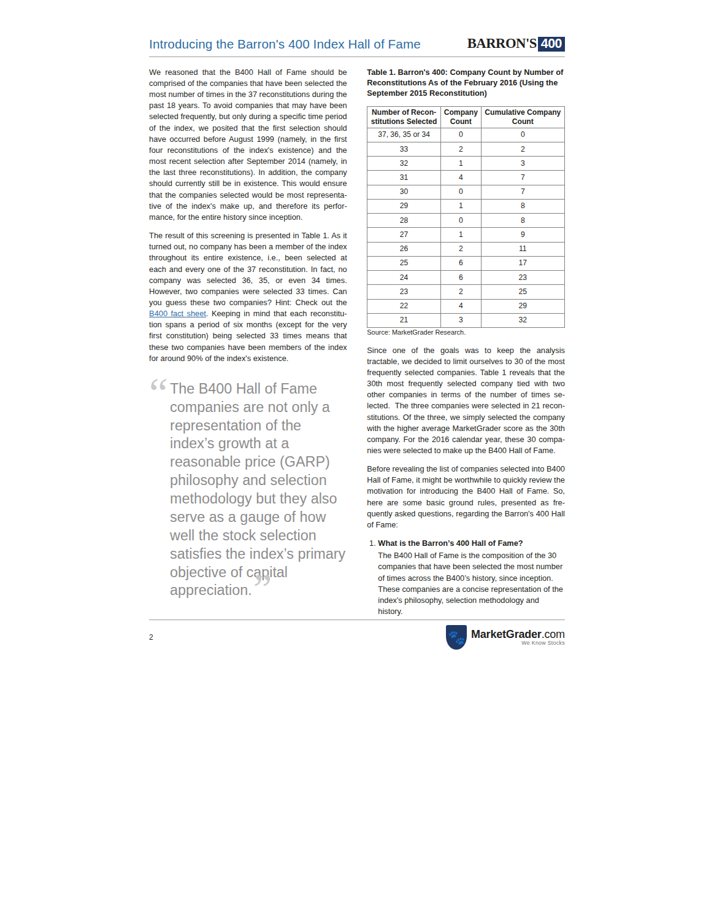Introducing the Barron's 400 Index Hall of Fame
BARRON'S 400
We reasoned that the B400 Hall of Fame should be comprised of the companies that have been selected the most number of times in the 37 reconstitutions during the past 18 years. To avoid companies that may have been selected frequently, but only during a specific time period of the index, we posited that the first selection should have occurred before August 1999 (namely, in the first four reconstitutions of the index's existence) and the most recent selection after September 2014 (namely, in the last three reconstitutions). In addition, the company should currently still be in existence. This would ensure that the companies selected would be most representative of the index's make up, and therefore its performance, for the entire history since inception.
The result of this screening is presented in Table 1. As it turned out, no company has been a member of the index throughout its entire existence, i.e., been selected at each and every one of the 37 reconstitution. In fact, no company was selected 36, 35, or even 34 times. However, two companies were selected 33 times. Can you guess these two companies? Hint: Check out the B400 fact sheet. Keeping in mind that each reconstitution spans a period of six months (except for the very first constitution) being selected 33 times means that these two companies have been members of the index for around 90% of the index's existence.
“The B400 Hall of Fame companies are not only a representation of the index’s growth at a reasonable price (GARP) philosophy and selection methodology but they also serve as a gauge of how well the stock selection satisfies the index’s primary objective of capital appreciation.”
Table 1. Barron's 400: Company Count by Number of Reconstitutions As of the February 2016 (Using the September 2015 Reconstitution)
| Number of Recon- stitutions Selected | Company Count | Cumulative Company Count |
| --- | --- | --- |
| 37, 36, 35 or 34 | 0 | 0 |
| 33 | 2 | 2 |
| 32 | 1 | 3 |
| 31 | 4 | 7 |
| 30 | 0 | 7 |
| 29 | 1 | 8 |
| 28 | 0 | 8 |
| 27 | 1 | 9 |
| 26 | 2 | 11 |
| 25 | 6 | 17 |
| 24 | 6 | 23 |
| 23 | 2 | 25 |
| 22 | 4 | 29 |
| 21 | 3 | 32 |
Source: MarketGrader Research.
Since one of the goals was to keep the analysis tractable, we decided to limit ourselves to 30 of the most frequently selected companies. Table 1 reveals that the 30th most frequently selected company tied with two other companies in terms of the number of times selected. The three companies were selected in 21 reconstitutions. Of the three, we simply selected the company with the higher average MarketGrader score as the 30th company. For the 2016 calendar year, these 30 companies were selected to make up the B400 Hall of Fame.
Before revealing the list of companies selected into B400 Hall of Fame, it might be worthwhile to quickly review the motivation for introducing the B400 Hall of Fame. So, here are some basic ground rules, presented as frequently asked questions, regarding the Barron's 400 Hall of Fame:
What is the Barron’s 400 Hall of Fame?
The B400 Hall of Fame is the composition of the 30 companies that have been selected the most number of times across the B400’s history, since inception. These companies are a concise representation of the index's philosophy, selection methodology and history.
2
🐾
MarketGrader.com
We Know Stocks